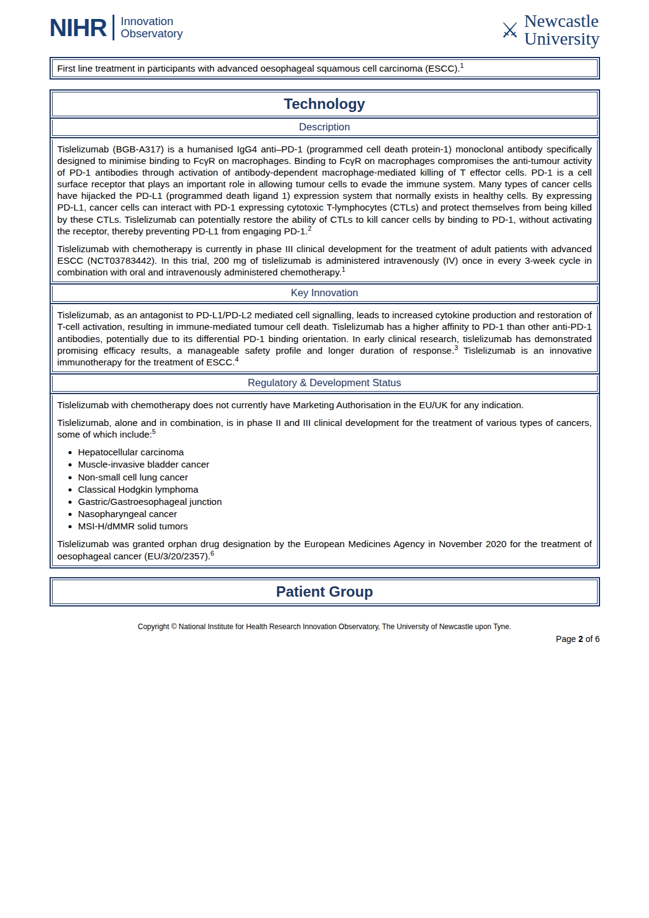NIHR Innovation
Observatory
⚔ Newcastle University
First line treatment in participants with advanced oesophageal squamous cell carcinoma (ESCC).1
Technology
Description
Tislelizumab (BGB-A317) is a humanised IgG4 anti–PD-1 (programmed cell death protein-1) monoclonal antibody specifically designed to minimise binding to FcγR on macrophages. Binding to FcγR on macrophages compromises the anti-tumour activity of PD-1 antibodies through activation of antibody-dependent macrophage-mediated killing of T effector cells. PD-1 is a cell surface receptor that plays an important role in allowing tumour cells to evade the immune system. Many types of cancer cells have hijacked the PD-L1 (programmed death ligand 1) expression system that normally exists in healthy cells. By expressing PD-L1, cancer cells can interact with PD-1 expressing cytotoxic T-lymphocytes (CTLs) and protect themselves from being killed by these CTLs. Tislelizumab can potentially restore the ability of CTLs to kill cancer cells by binding to PD-1, without activating the receptor, thereby preventing PD-L1 from engaging PD-1.2
Tislelizumab with chemotherapy is currently in phase III clinical development for the treatment of adult patients with advanced ESCC (NCT03783442). In this trial, 200 mg of tislelizumab is administered intravenously (IV) once in every 3-week cycle in combination with oral and intravenously administered chemotherapy.1
Key Innovation
Tislelizumab, as an antagonist to PD-L1/PD-L2 mediated cell signalling, leads to increased cytokine production and restoration of T-cell activation, resulting in immune-mediated tumour cell death. Tislelizumab has a higher affinity to PD-1 than other anti-PD-1 antibodies, potentially due to its differential PD-1 binding orientation. In early clinical research, tislelizumab has demonstrated promising efficacy results, a manageable safety profile and longer duration of response.3 Tislelizumab is an innovative immunotherapy for the treatment of ESCC.4
Regulatory & Development Status
Tislelizumab with chemotherapy does not currently have Marketing Authorisation in the EU/UK for any indication.
Tislelizumab, alone and in combination, is in phase II and III clinical development for the treatment of various types of cancers, some of which include:5
Hepatocellular carcinoma
Muscle-invasive bladder cancer
Non-small cell lung cancer
Classical Hodgkin lymphoma
Gastric/Gastroesophageal junction
Nasopharyngeal cancer
MSI-H/dMMR solid tumors
Tislelizumab was granted orphan drug designation by the European Medicines Agency in November 2020 for the treatment of oesophageal cancer (EU/3/20/2357).6
Patient Group
Copyright © National Institute for Health Research Innovation Observatory, The University of Newcastle upon Tyne.
Page 2 of 6